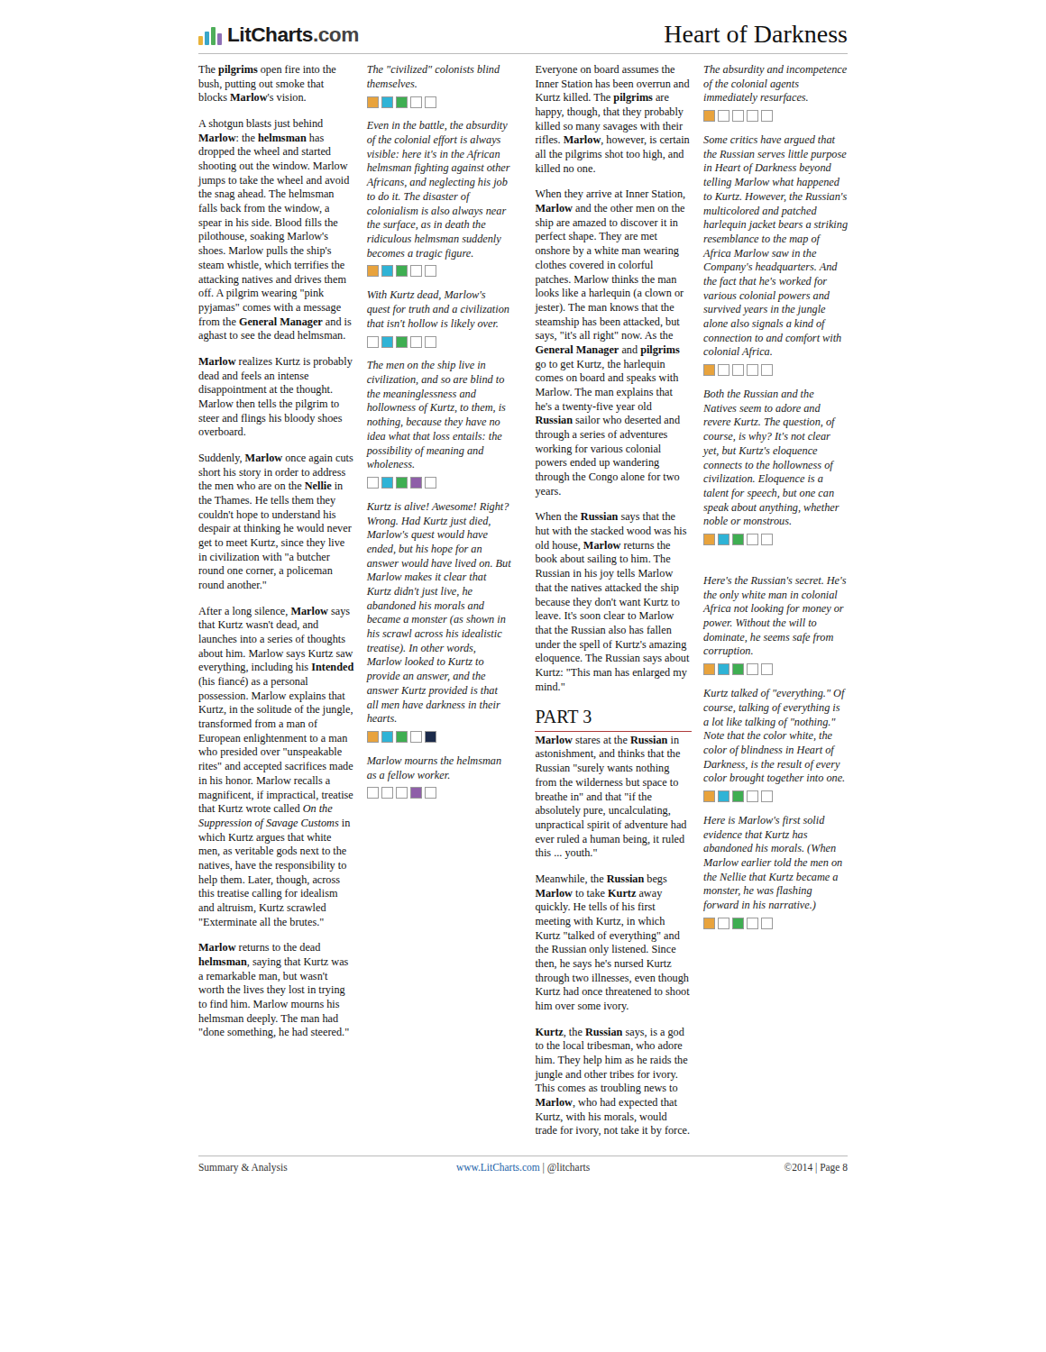LitCharts.com
Heart of Darkness
The pilgrims open fire into the bush, putting out smoke that blocks Marlow's vision.
A shotgun blasts just behind Marlow: the helmsman has dropped the wheel and started shooting out the window. Marlow jumps to take the wheel and avoid the snag ahead. The helmsman falls back from the window, a spear in his side. Blood fills the pilothouse, soaking Marlow's shoes. Marlow pulls the ship's steam whistle, which terrifies the attacking natives and drives them off. A pilgrim wearing "pink pyjamas" comes with a message from the General Manager and is aghast to see the dead helmsman.
Marlow realizes Kurtz is probably dead and feels an intense disappointment at the thought. Marlow then tells the pilgrim to steer and flings his bloody shoes overboard.
Suddenly, Marlow once again cuts short his story in order to address the men who are on the Nellie in the Thames. He tells them they couldn't hope to understand his despair at thinking he would never get to meet Kurtz, since they live in civilization with "a butcher round one corner, a policeman round another."
After a long silence, Marlow says that Kurtz wasn't dead, and launches into a series of thoughts about him. Marlow says Kurtz saw everything, including his Intended (his fiancé) as a personal possession. Marlow explains that Kurtz, in the solitude of the jungle, transformed from a man of European enlightenment to a man who presided over "unspeakable rites" and accepted sacrifices made in his honor. Marlow recalls a magnificent, if impractical, treatise that Kurtz wrote called On the Suppression of Savage Customs in which Kurtz argues that white men, as veritable gods next to the natives, have the responsibility to help them. Later, though, across this treatise calling for idealism and altruism, Kurtz scrawled "Exterminate all the brutes."
Marlow returns to the dead helmsman, saying that Kurtz was a remarkable man, but wasn't worth the lives they lost in trying to find him. Marlow mourns his helmsman deeply. The man had "done something, he had steered."
The "civilized" colonists blind themselves.
Even in the battle, the absurdity of the colonial effort is always visible: here it's in the African helmsman fighting against other Africans, and neglecting his job to do it. The disaster of colonialism is also always near the surface, as in death the ridiculous helmsman suddenly becomes a tragic figure.
With Kurtz dead, Marlow's quest for truth and a civilization that isn't hollow is likely over.
The men on the ship live in civilization, and so are blind to the meaninglessness and hollowness of Kurtz, to them, is nothing, because they have no idea what that loss entails: the possibility of meaning and wholeness.
Kurtz is alive! Awesome! Right? Wrong. Had Kurtz just died, Marlow's quest would have ended, but his hope for an answer would have lived on. But Marlow makes it clear that Kurtz didn't just live, he abandoned his morals and became a monster (as shown in his scrawl across his idealistic treatise). In other words, Marlow looked to Kurtz to provide an answer, and the answer Kurtz provided is that all men have darkness in their hearts.
Marlow mourns the helmsman as a fellow worker.
Everyone on board assumes the Inner Station has been overrun and Kurtz killed. The pilgrims are happy, though, that they probably killed so many savages with their rifles. Marlow, however, is certain all the pilgrims shot too high, and killed no one.
When they arrive at Inner Station, Marlow and the other men on the ship are amazed to discover it in perfect shape. They are met onshore by a white man wearing clothes covered in colorful patches. Marlow thinks the man looks like a harlequin (a clown or jester). The man knows that the steamship has been attacked, but says, "it's all right" now. As the General Manager and pilgrims go to get Kurtz, the harlequin comes on board and speaks with Marlow. The man explains that he's a twenty-five year old Russian sailor who deserted and through a series of adventures working for various colonial powers ended up wandering through the Congo alone for two years.
When the Russian says that the hut with the stacked wood was his old house, Marlow returns the book about sailing to him. The Russian in his joy tells Marlow that the natives attacked the ship because they don't want Kurtz to leave. It's soon clear to Marlow that the Russian also has fallen under the spell of Kurtz's amazing eloquence. The Russian says about Kurtz: "This man has enlarged my mind."
PART 3
Marlow stares at the Russian in astonishment, and thinks that the Russian "surely wants nothing from the wilderness but space to breathe in" and that "if the absolutely pure, uncalculating, unpractical spirit of adventure had ever ruled a human being, it ruled this ... youth."
Meanwhile, the Russian begs Marlow to take Kurtz away quickly. He tells of his first meeting with Kurtz, in which Kurtz "talked of everything" and the Russian only listened. Since then, he says he's nursed Kurtz through two illnesses, even though Kurtz had once threatened to shoot him over some ivory.
Kurtz, the Russian says, is a god to the local tribesman, who adore him. They help him as he raids the jungle and other tribes for ivory. This comes as troubling news to Marlow, who had expected that Kurtz, with his morals, would trade for ivory, not take it by force.
The absurdity and incompetence of the colonial agents immediately resurfaces.
Some critics have argued that the Russian serves little purpose in Heart of Darkness beyond telling Marlow what happened to Kurtz. However, the Russian's multicolored and patched harlequin jacket bears a striking resemblance to the map of Africa Marlow saw in the Company's headquarters. And the fact that he's worked for various colonial powers and survived years in the jungle alone also signals a kind of connection to and comfort with colonial Africa.
Both the Russian and the Natives seem to adore and revere Kurtz. The question, of course, is why? It's not clear yet, but Kurtz's eloquence connects to the hollowness of civilization. Eloquence is a talent for speech, but one can speak about anything, whether noble or monstrous.
Here's the Russian's secret. He's the only white man in colonial Africa not looking for money or power. Without the will to dominate, he seems safe from corruption.
Kurtz talked of "everything." Of course, talking of everything is a lot like talking of "nothing." Note that the color white, the color of blindness in Heart of Darkness, is the result of every color brought together into one.
Here is Marlow's first solid evidence that Kurtz has abandoned his morals. (When Marlow earlier told the men on the Nellie that Kurtz became a monster, he was flashing forward in his narrative.)
Summary & Analysis
www.LitCharts.com | @litcharts
©2014 | Page 8